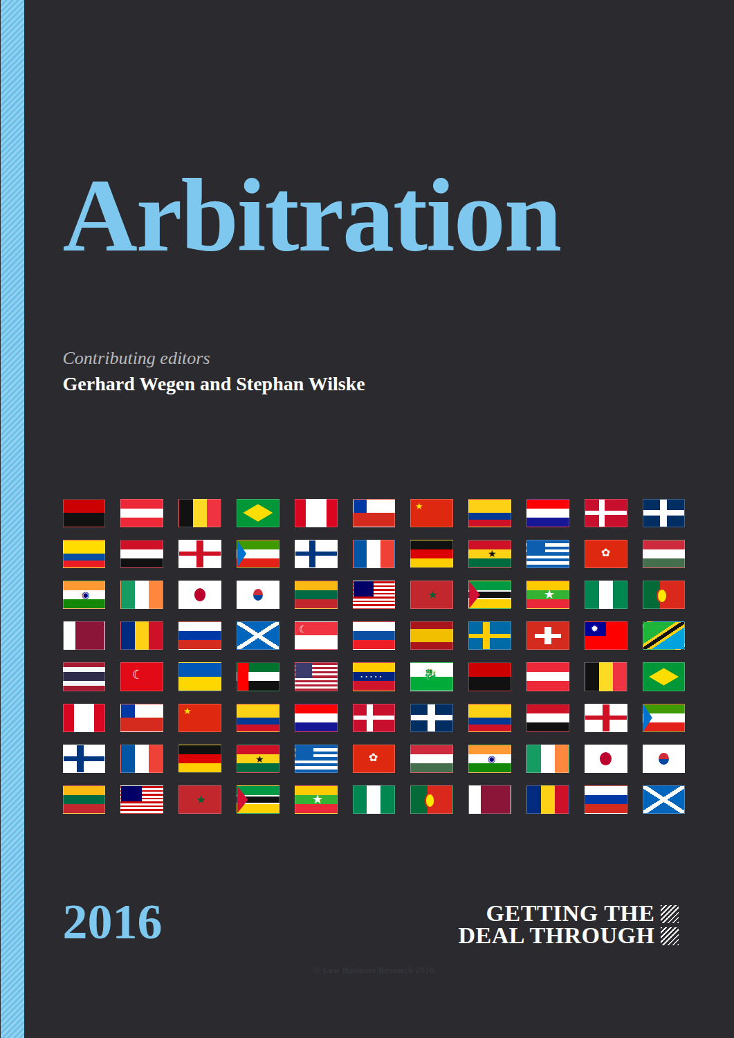Arbitration
Contributing editors
Gerhard Wegen and Stephan Wilske
2016
GETTING THE DEAL THROUGH
© Law Business Research 2016